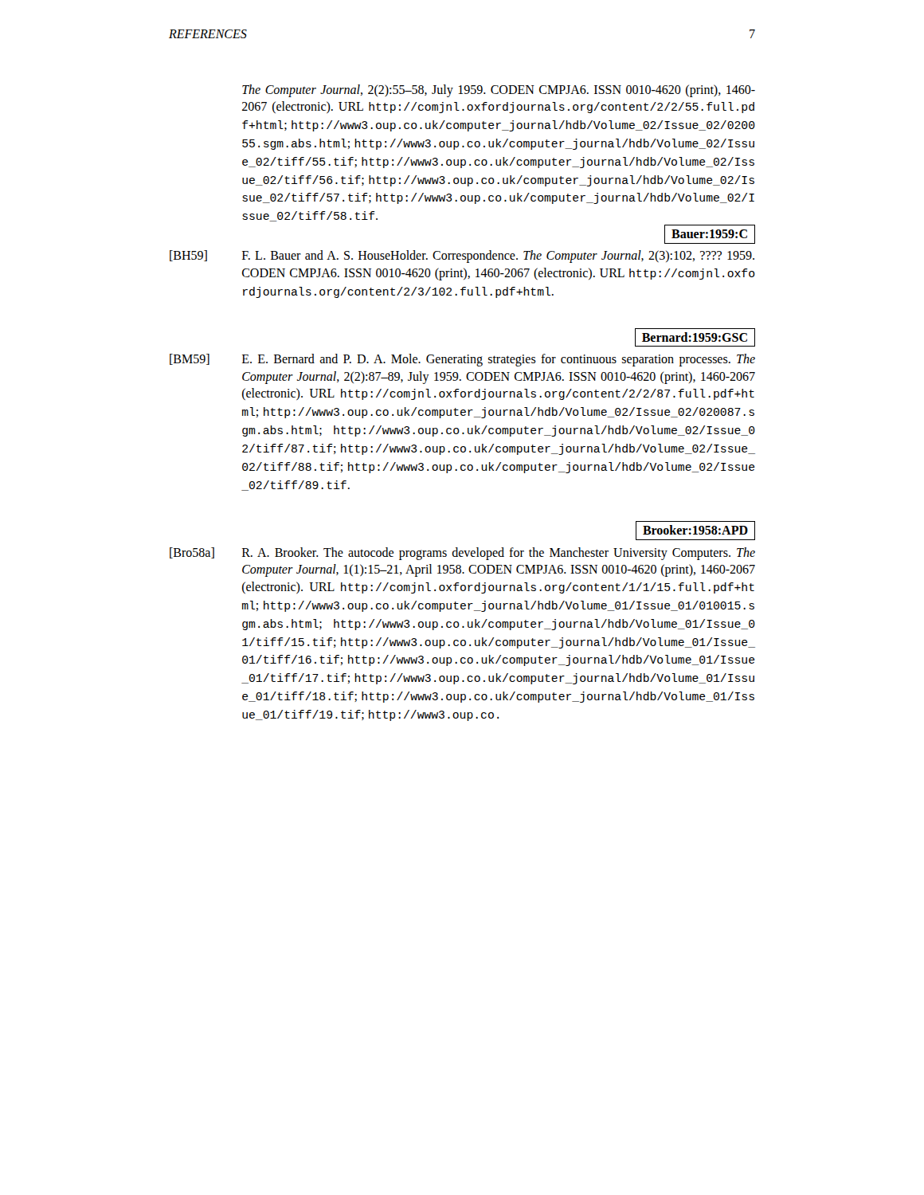REFERENCES 7
The Computer Journal, 2(2):55–58, July 1959. CODEN CMPJA6. ISSN 0010-4620 (print), 1460-2067 (electronic). URL http://comjnl.oxfordjournals.org/content/2/2/55.full.pdf+html; http://www3.oup.co.uk/computer_journal/hdb/Volume_02/Issue_02/020055.sgm.abs.html; http://www3.oup.co.uk/computer_journal/hdb/Volume_02/Issue_02/tiff/55.tif; http://www3.oup.co.uk/computer_journal/hdb/Volume_02/Issue_02/tiff/56.tif; http://www3.oup.co.uk/computer_journal/hdb/Volume_02/Issue_02/tiff/57.tif; http://www3.oup.co.uk/computer_journal/hdb/Volume_02/Issue_02/tiff/58.tif.
Bauer:1959:C
[BH59]
F. L. Bauer and A. S. HouseHolder. Correspondence. The Computer Journal, 2(3):102, ???? 1959. CODEN CMPJA6. ISSN 0010-4620 (print), 1460-2067 (electronic). URL http://comjnl.oxfordjournals.org/content/2/3/102.full.pdf+html.
Bernard:1959:GSC
[BM59]
E. E. Bernard and P. D. A. Mole. Generating strategies for continuous separation processes. The Computer Journal, 2(2):87–89, July 1959. CODEN CMPJA6. ISSN 0010-4620 (print), 1460-2067 (electronic). URL http://comjnl.oxfordjournals.org/content/2/2/87.full.pdf+html; http://www3.oup.co.uk/computer_journal/hdb/Volume_02/Issue_02/020087.sgm.abs.html; http://www3.oup.co.uk/computer_journal/hdb/Volume_02/Issue_02/tiff/87.tif; http://www3.oup.co.uk/computer_journal/hdb/Volume_02/Issue_02/tiff/88.tif; http://www3.oup.co.uk/computer_journal/hdb/Volume_02/Issue_02/tiff/89.tif.
Brooker:1958:APD
[Bro58a]
R. A. Brooker. The autocode programs developed for the Manchester University Computers. The Computer Journal, 1(1):15–21, April 1958. CODEN CMPJA6. ISSN 0010-4620 (print), 1460-2067 (electronic). URL http://comjnl.oxfordjournals.org/content/1/1/15.full.pdf+html; http://www3.oup.co.uk/computer_journal/hdb/Volume_01/Issue_01/010015.sgm.abs.html; http://www3.oup.co.uk/computer_journal/hdb/Volume_01/Issue_01/tiff/15.tif; http://www3.oup.co.uk/computer_journal/hdb/Volume_01/Issue_01/tiff/16.tif; http://www3.oup.co.uk/computer_journal/hdb/Volume_01/Issue_01/tiff/17.tif; http://www3.oup.co.uk/computer_journal/hdb/Volume_01/Issue_01/tiff/18.tif; http://www3.oup.co.uk/computer_journal/hdb/Volume_01/Issue_01/tiff/19.tif; http://www3.oup.co.